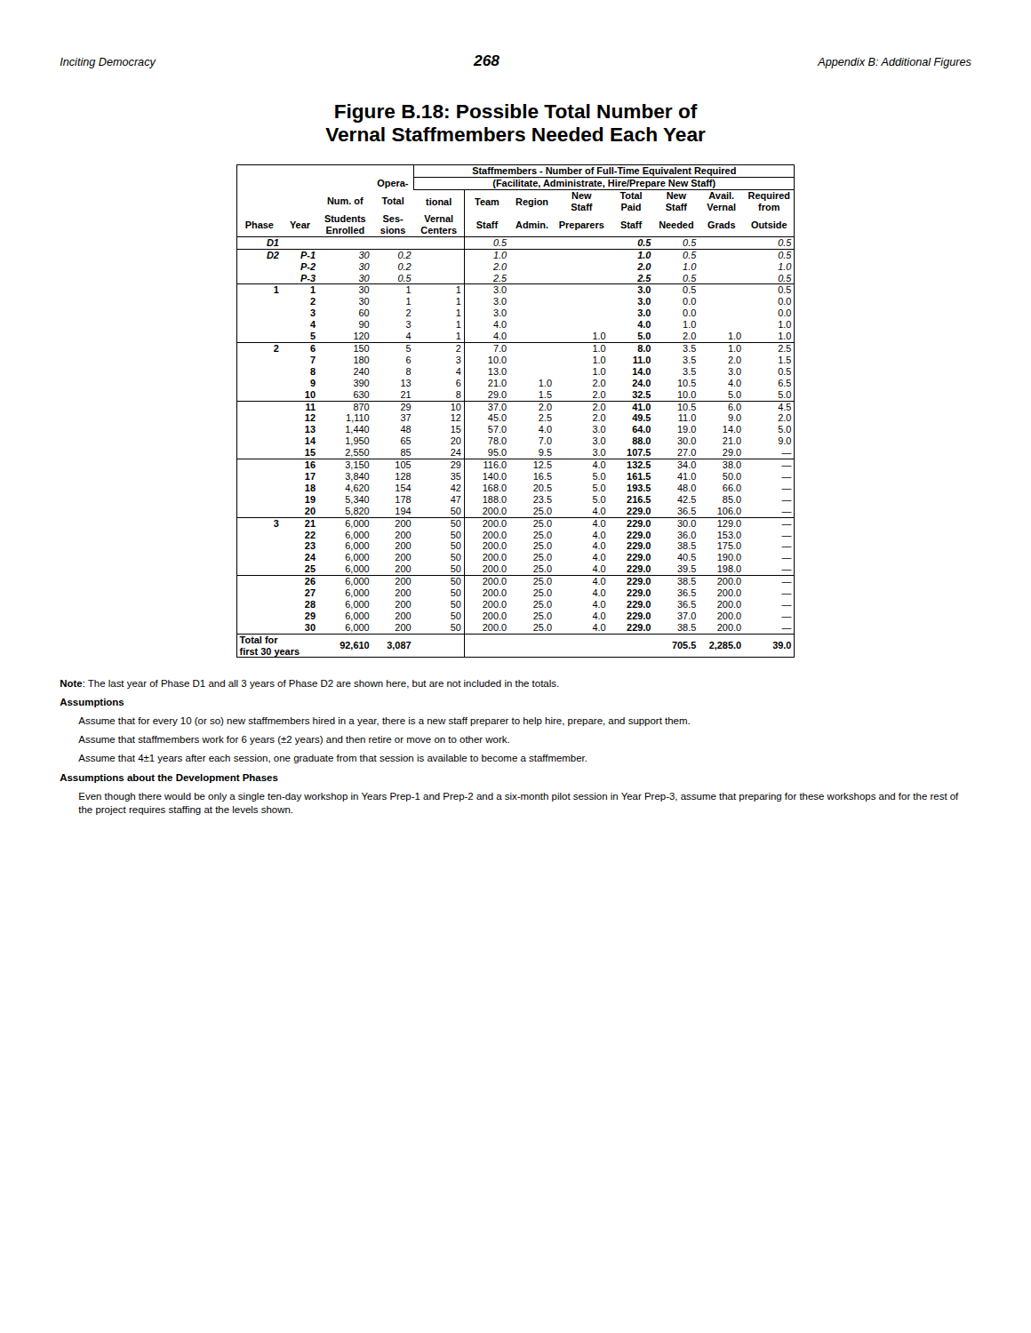Inciting Democracy
268
Appendix B: Additional Figures
Figure B.18: Possible Total Number of
Vernal Staffmembers Needed Each Year
| | Staffmembers - Number of Full-Time Equivalent Required |
| --- | --- |
| | Opera- | (Facilitate, Administrate, Hire/Prepare New Staff) |
| | | Num. of | Total | tional | Team | Region | New Staff | Total Paid | New Staff | Avail. Vernal | Required from |
| Phase | Year | Students Enrolled | Ses- sions | Vernal Centers | Staff | Admin. | Preparers | Staff | Needed | Grads | Outside |
| D1 | | | | | 0.5 | | | 0.5 | 0.5 | | 0.5 |
| D2 | P-1 | 30 | 0.2 | | 1.0 | | | 1.0 | 0.5 | | 0.5 |
| | P-2 | 30 | 0.2 | | 2.0 | | | 2.0 | 1.0 | | 1.0 |
| | P-3 | 30 | 0.5 | | 2.5 | | | 2.5 | 0.5 | | 0.5 |
| 1 | 1 | 30 | 1 | 1 | 3.0 | | | 3.0 | 0.5 | | 0.5 |
| | 2 | 30 | 1 | 1 | 3.0 | | | 3.0 | 0.0 | | 0.0 |
| | 3 | 60 | 2 | 1 | 3.0 | | | 3.0 | 0.0 | | 0.0 |
| | 4 | 90 | 3 | 1 | 4.0 | | | 4.0 | 1.0 | | 1.0 |
| | 5 | 120 | 4 | 1 | 4.0 | | 1.0 | 5.0 | 2.0 | 1.0 | 1.0 |
| 2 | 6 | 150 | 5 | 2 | 7.0 | | 1.0 | 8.0 | 3.5 | 1.0 | 2.5 |
| | 7 | 180 | 6 | 3 | 10.0 | | 1.0 | 11.0 | 3.5 | 2.0 | 1.5 |
| | 8 | 240 | 8 | 4 | 13.0 | | 1.0 | 14.0 | 3.5 | 3.0 | 0.5 |
| | 9 | 390 | 13 | 6 | 21.0 | 1.0 | 2.0 | 24.0 | 10.5 | 4.0 | 6.5 |
| | 10 | 630 | 21 | 8 | 29.0 | 1.5 | 2.0 | 32.5 | 10.0 | 5.0 | 5.0 |
| | 11 | 870 | 29 | 10 | 37.0 | 2.0 | 2.0 | 41.0 | 10.5 | 6.0 | 4.5 |
| | 12 | 1,110 | 37 | 12 | 45.0 | 2.5 | 2.0 | 49.5 | 11.0 | 9.0 | 2.0 |
| | 13 | 1,440 | 48 | 15 | 57.0 | 4.0 | 3.0 | 64.0 | 19.0 | 14.0 | 5.0 |
| | 14 | 1,950 | 65 | 20 | 78.0 | 7.0 | 3.0 | 88.0 | 30.0 | 21.0 | 9.0 |
| | 15 | 2,550 | 85 | 24 | 95.0 | 9.5 | 3.0 | 107.5 | 27.0 | 29.0 | — |
| | 16 | 3,150 | 105 | 29 | 116.0 | 12.5 | 4.0 | 132.5 | 34.0 | 38.0 | — |
| | 17 | 3,840 | 128 | 35 | 140.0 | 16.5 | 5.0 | 161.5 | 41.0 | 50.0 | — |
| | 18 | 4,620 | 154 | 42 | 168.0 | 20.5 | 5.0 | 193.5 | 48.0 | 66.0 | — |
| | 19 | 5,340 | 178 | 47 | 188.0 | 23.5 | 5.0 | 216.5 | 42.5 | 85.0 | — |
| | 20 | 5,820 | 194 | 50 | 200.0 | 25.0 | 4.0 | 229.0 | 36.5 | 106.0 | — |
| 3 | 21 | 6,000 | 200 | 50 | 200.0 | 25.0 | 4.0 | 229.0 | 30.0 | 129.0 | — |
| | 22 | 6,000 | 200 | 50 | 200.0 | 25.0 | 4.0 | 229.0 | 36.0 | 153.0 | — |
| | 23 | 6,000 | 200 | 50 | 200.0 | 25.0 | 4.0 | 229.0 | 38.5 | 175.0 | — |
| | 24 | 6,000 | 200 | 50 | 200.0 | 25.0 | 4.0 | 229.0 | 40.5 | 190.0 | — |
| | 25 | 6,000 | 200 | 50 | 200.0 | 25.0 | 4.0 | 229.0 | 39.5 | 198.0 | — |
| | 26 | 6,000 | 200 | 50 | 200.0 | 25.0 | 4.0 | 229.0 | 38.5 | 200.0 | — |
| | 27 | 6,000 | 200 | 50 | 200.0 | 25.0 | 4.0 | 229.0 | 36.5 | 200.0 | — |
| | 28 | 6,000 | 200 | 50 | 200.0 | 25.0 | 4.0 | 229.0 | 36.5 | 200.0 | — |
| | 29 | 6,000 | 200 | 50 | 200.0 | 25.0 | 4.0 | 229.0 | 37.0 | 200.0 | — |
| | 30 | 6,000 | 200 | 50 | 200.0 | 25.0 | 4.0 | 229.0 | 38.5 | 200.0 | — |
| Total for first 30 years | 92,610 | 3,087 | | | | | | 705.5 | 2,285.0 | 39.0 |
Note: The last year of Phase D1 and all 3 years of Phase D2 are shown here, but are not included in the totals.
Assumptions
Assume that for every 10 (or so) new staffmembers hired in a year, there is a new staff preparer to help hire, prepare, and support them.
Assume that staffmembers work for 6 years (±2 years) and then retire or move on to other work.
Assume that 4±1 years after each session, one graduate from that session is available to become a staffmember.
Assumptions about the Development Phases
Even though there would be only a single ten-day workshop in Years Prep-1 and Prep-2 and a six-month pilot session in Year Prep-3, assume that preparing for these workshops and for the rest of the project requires staffing at the levels shown.